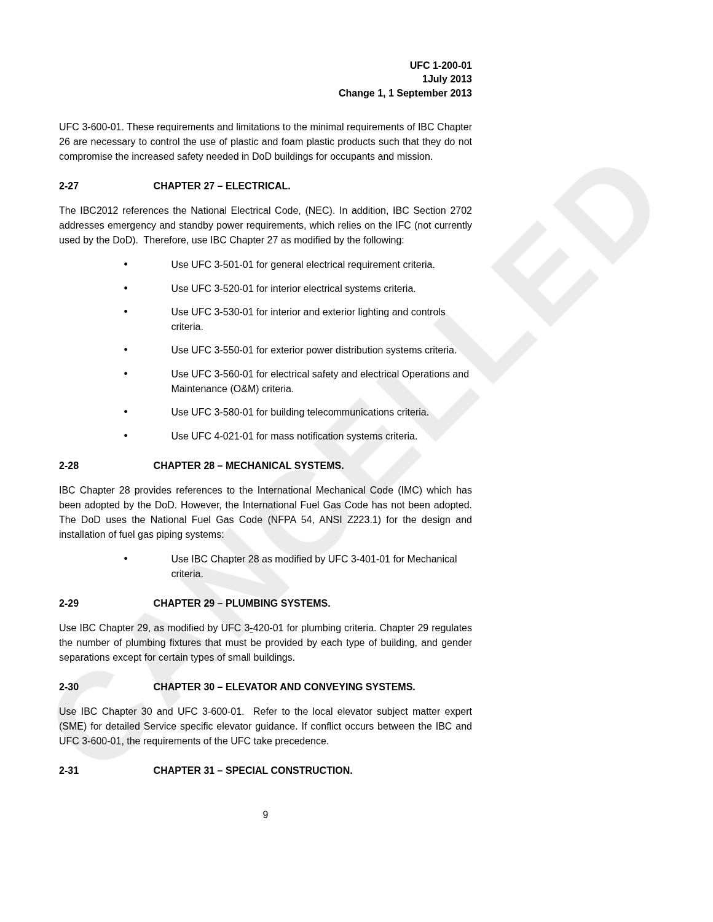CANCELLED
UFC 1-200-01
1July 2013
Change 1, 1 September 2013
UFC 3-600-01. These requirements and limitations to the minimal requirements of IBC Chapter 26 are necessary to control the use of plastic and foam plastic products such that they do not compromise the increased safety needed in DoD buildings for occupants and mission.
2-27 CHAPTER 27 – ELECTRICAL.
The IBC2012 references the National Electrical Code, (NEC). In addition, IBC Section 2702 addresses emergency and standby power requirements, which relies on the IFC (not currently used by the DoD). Therefore, use IBC Chapter 27 as modified by the following:
Use UFC 3-501-01 for general electrical requirement criteria.
Use UFC 3-520-01 for interior electrical systems criteria.
Use UFC 3-530-01 for interior and exterior lighting and controls criteria.
Use UFC 3-550-01 for exterior power distribution systems criteria.
Use UFC 3-560-01 for electrical safety and electrical Operations and Maintenance (O&M) criteria.
Use UFC 3-580-01 for building telecommunications criteria.
Use UFC 4-021-01 for mass notification systems criteria.
2-28 CHAPTER 28 – MECHANICAL SYSTEMS.
IBC Chapter 28 provides references to the International Mechanical Code (IMC) which has been adopted by the DoD. However, the International Fuel Gas Code has not been adopted. The DoD uses the National Fuel Gas Code (NFPA 54, ANSI Z223.1) for the design and installation of fuel gas piping systems:
Use IBC Chapter 28 as modified by UFC 3-401-01 for Mechanical criteria.
2-29 CHAPTER 29 – PLUMBING SYSTEMS.
Use IBC Chapter 29, as modified by UFC 3-420-01 for plumbing criteria. Chapter 29 regulates the number of plumbing fixtures that must be provided by each type of building, and gender separations except for certain types of small buildings.
2-30 CHAPTER 30 – ELEVATOR AND CONVEYING SYSTEMS.
Use IBC Chapter 30 and UFC 3-600-01. Refer to the local elevator subject matter expert (SME) for detailed Service specific elevator guidance. If conflict occurs between the IBC and UFC 3-600-01, the requirements of the UFC take precedence.
2-31 CHAPTER 31 – SPECIAL CONSTRUCTION.
9